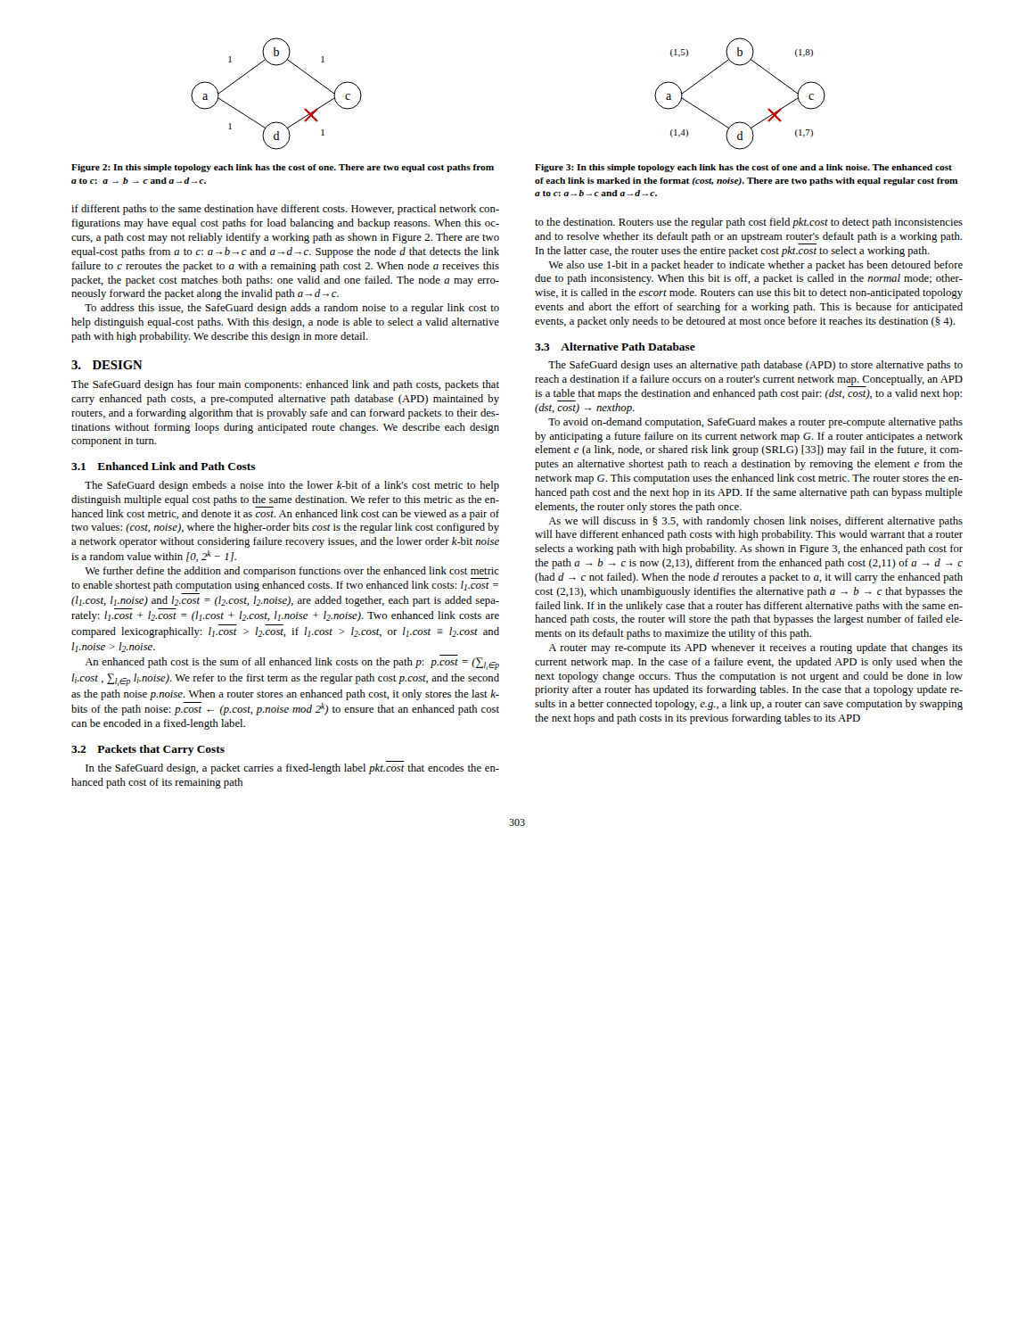a b c d 1 1 1 1
Figure 2: In this simple topology each link has the cost of one. There are two equal cost paths from a to c: a → b → c and a→d→c.
if different paths to the same destination have different costs. However, practical network configurations may have equal cost paths for load balancing and backup reasons. When this occurs, a path cost may not reliably identify a working path as shown in Figure 2. There are two equal-cost paths from a to c: a→b→c and a→d→c. Suppose the node d that detects the link failure to c reroutes the packet to a with a remaining path cost 2. When node a receives this packet, the packet cost matches both paths: one valid and one failed. The node a may erroneously forward the packet along the invalid path a→d→c.
To address this issue, the SafeGuard design adds a random noise to a regular link cost to help distinguish equal-cost paths. With this design, a node is able to select a valid alternative path with high probability. We describe this design in more detail.
3. DESIGN
The SafeGuard design has four main components: enhanced link and path costs, packets that carry enhanced path costs, a pre-computed alternative path database (APD) maintained by routers, and a forwarding algorithm that is provably safe and can forward packets to their destinations without forming loops during anticipated route changes. We describe each design component in turn.
3.1 Enhanced Link and Path Costs
The SafeGuard design embeds a noise into the lower k-bit of a link's cost metric to help distinguish multiple equal cost paths to the same destination. We refer to this metric as the enhanced link cost metric, and denote it as cost. An enhanced link cost can be viewed as a pair of two values: (cost, noise), where the higher-order bits cost is the regular link cost configured by a network operator without considering failure recovery issues, and the lower order k-bit noise is a random value within [0, 2k − 1].
We further define the addition and comparison functions over the enhanced link cost metric to enable shortest path computation using enhanced costs. If two enhanced link costs: l1.cost = (l1.cost, l1.noise) and l2.cost = (l2.cost, l2.noise), are added together, each part is added separately: l1.cost + l2.cost = (l1.cost + l2.cost, l1.noise + l2.noise). Two enhanced link costs are compared lexicographically: l1.cost > l2.cost, if l1.cost > l2.cost, or l1.cost ≡ l2.cost and l1.noise > l2.noise.
An enhanced path cost is the sum of all enhanced link costs on the path p: p.cost = (∑li∈p li.cost , ∑li∈p li.noise). We refer to the first term as the regular path cost p.cost, and the second as the path noise p.noise. When a router stores an enhanced path cost, it only stores the last k-bits of the path noise: p.cost ← (p.cost, p.noise mod 2k) to ensure that an enhanced path cost can be encoded in a fixed-length label.
3.2 Packets that Carry Costs
In the SafeGuard design, a packet carries a fixed-length label pkt.cost that encodes the enhanced path cost of its remaining path
a b c d (1,5) (1,8) (1,4) (1,7)
Figure 3: In this simple topology each link has the cost of one and a link noise. The enhanced cost of each link is marked in the format (cost, noise). There are two paths with equal regular cost from a to c: a→b→c and a→d→c.
to the destination. Routers use the regular path cost field pkt.cost to detect path inconsistencies and to resolve whether its default path or an upstream router's default path is a working path. In the latter case, the router uses the entire packet cost pkt.cost to select a working path.
We also use 1-bit in a packet header to indicate whether a packet has been detoured before due to path inconsistency. When this bit is off, a packet is called in the normal mode; otherwise, it is called in the escort mode. Routers can use this bit to detect non-anticipated topology events and abort the effort of searching for a working path. This is because for anticipated events, a packet only needs to be detoured at most once before it reaches its destination (§ 4).
3.3 Alternative Path Database
The SafeGuard design uses an alternative path database (APD) to store alternative paths to reach a destination if a failure occurs on a router's current network map. Conceptually, an APD is a table that maps the destination and enhanced path cost pair: (dst, cost), to a valid next hop: (dst, cost) → nexthop.
To avoid on-demand computation, SafeGuard makes a router pre-compute alternative paths by anticipating a future failure on its current network map G. If a router anticipates a network element e (a link, node, or shared risk link group (SRLG) [33]) may fail in the future, it computes an alternative shortest path to reach a destination by removing the element e from the network map G. This computation uses the enhanced link cost metric. The router stores the enhanced path cost and the next hop in its APD. If the same alternative path can bypass multiple elements, the router only stores the path once.
As we will discuss in § 3.5, with randomly chosen link noises, different alternative paths will have different enhanced path costs with high probability. This would warrant that a router selects a working path with high probability. As shown in Figure 3, the enhanced path cost for the path a → b → c is now (2,13), different from the enhanced path cost (2,11) of a → d → c (had d → c not failed). When the node d reroutes a packet to a, it will carry the enhanced path cost (2,13), which unambiguously identifies the alternative path a → b → c that bypasses the failed link. If in the unlikely case that a router has different alternative paths with the same enhanced path costs, the router will store the path that bypasses the largest number of failed elements on its default paths to maximize the utility of this path.
A router may re-compute its APD whenever it receives a routing update that changes its current network map. In the case of a failure event, the updated APD is only used when the next topology change occurs. Thus the computation is not urgent and could be done in low priority after a router has updated its forwarding tables. In the case that a topology update results in a better connected topology, e.g., a link up, a router can save computation by swapping the next hops and path costs in its previous forwarding tables to its APD
303